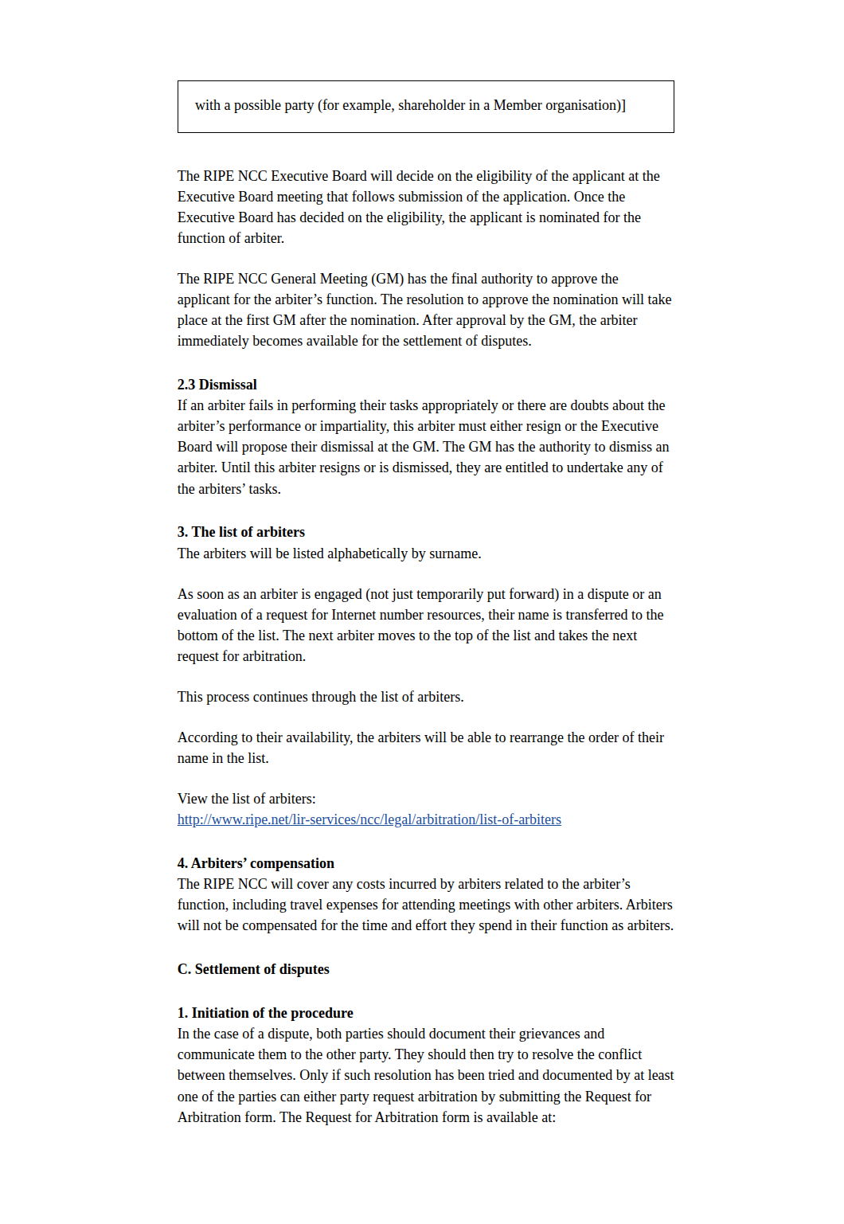with a possible party (for example, shareholder in a Member organisation)]
The RIPE NCC Executive Board will decide on the eligibility of the applicant at the Executive Board meeting that follows submission of the application. Once the Executive Board has decided on the eligibility, the applicant is nominated for the function of arbiter.
The RIPE NCC General Meeting (GM) has the final authority to approve the applicant for the arbiter’s function. The resolution to approve the nomination will take place at the first GM after the nomination. After approval by the GM, the arbiter immediately becomes available for the settlement of disputes.
2.3 Dismissal
If an arbiter fails in performing their tasks appropriately or there are doubts about the arbiter’s performance or impartiality, this arbiter must either resign or the Executive Board will propose their dismissal at the GM. The GM has the authority to dismiss an arbiter. Until this arbiter resigns or is dismissed, they are entitled to undertake any of the arbiters’ tasks.
3. The list of arbiters
The arbiters will be listed alphabetically by surname.
As soon as an arbiter is engaged (not just temporarily put forward) in a dispute or an evaluation of a request for Internet number resources, their name is transferred to the bottom of the list. The next arbiter moves to the top of the list and takes the next request for arbitration.
This process continues through the list of arbiters.
According to their availability, the arbiters will be able to rearrange the order of their name in the list.
View the list of arbiters:
http://www.ripe.net/lir-services/ncc/legal/arbitration/list-of-arbiters
4. Arbiters’ compensation
The RIPE NCC will cover any costs incurred by arbiters related to the arbiter’s function, including travel expenses for attending meetings with other arbiters. Arbiters will not be compensated for the time and effort they spend in their function as arbiters.
C. Settlement of disputes
1. Initiation of the procedure
In the case of a dispute, both parties should document their grievances and communicate them to the other party. They should then try to resolve the conflict between themselves. Only if such resolution has been tried and documented by at least one of the parties can either party request arbitration by submitting the Request for Arbitration form. The Request for Arbitration form is available at: